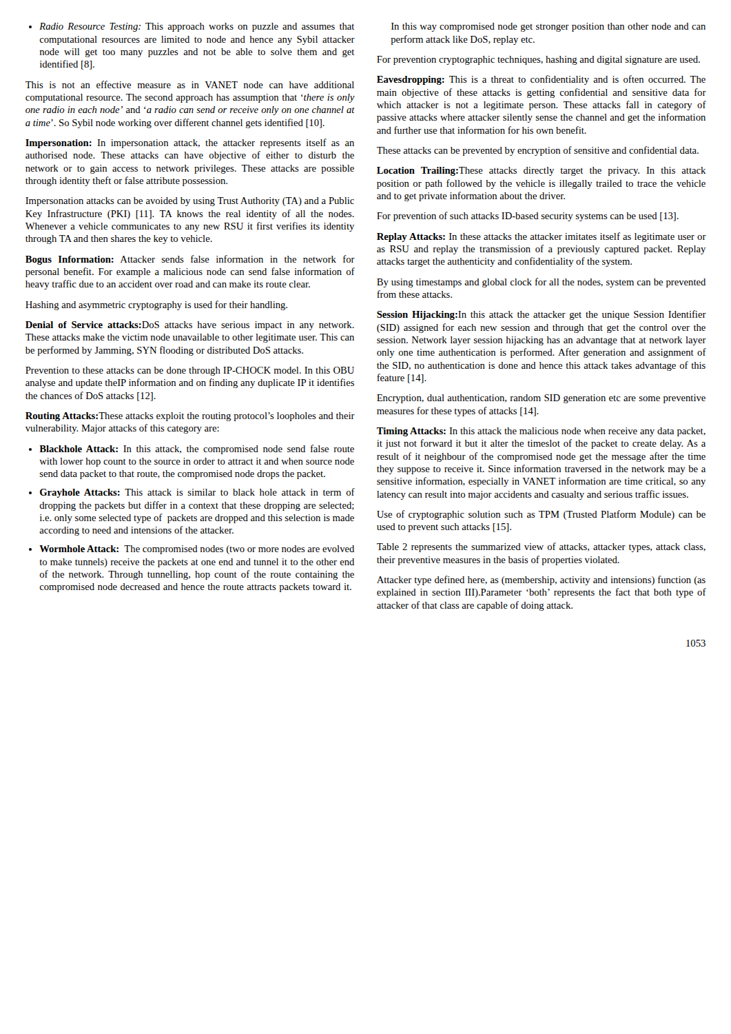Radio Resource Testing: This approach works on puzzle and assumes that computational resources are limited to node and hence any Sybil attacker node will get too many puzzles and not be able to solve them and get identified [8].
This is not an effective measure as in VANET node can have additional computational resource. The second approach has assumption that ‘there is only one radio in each node’ and ‘a radio can send or receive only on one channel at a time’. So Sybil node working over different channel gets identified [10].
Impersonation: In impersonation attack, the attacker represents itself as an authorised node. These attacks can have objective of either to disturb the network or to gain access to network privileges. These attacks are possible through identity theft or false attribute possession.
Impersonation attacks can be avoided by using Trust Authority (TA) and a Public Key Infrastructure (PKI) [11]. TA knows the real identity of all the nodes. Whenever a vehicle communicates to any new RSU it first verifies its identity through TA and then shares the key to vehicle.
Bogus Information: Attacker sends false information in the network for personal benefit. For example a malicious node can send false information of heavy traffic due to an accident over road and can make its route clear.
Hashing and asymmetric cryptography is used for their handling.
Denial of Service attacks: DoS attacks have serious impact in any network. These attacks make the victim node unavailable to other legitimate user. This can be performed by Jamming, SYN flooding or distributed DoS attacks.
Prevention to these attacks can be done through IP-CHOCK model. In this OBU analyse and update theIP information and on finding any duplicate IP it identifies the chances of DoS attacks [12].
Routing Attacks: These attacks exploit the routing protocol’s loopholes and their vulnerability. Major attacks of this category are:
Blackhole Attack: In this attack, the compromised node send false route with lower hop count to the source in order to attract it and when source node send data packet to that route, the compromised node drops the packet.
Grayhole Attacks: This attack is similar to black hole attack in term of dropping the packets but differ in a context that these dropping are selected; i.e. only some selected type of packets are dropped and this selection is made according to need and intensions of the attacker.
Wormhole Attack: The compromised nodes (two or more nodes are evolved to make tunnels) receive the packets at one end and tunnel it to the other end of the network. Through tunnelling, hop count of the route containing the compromised node decreased and hence the route attracts packets toward it. In this way compromised node get stronger position than other node and can perform attack like DoS, replay etc.
For prevention cryptographic techniques, hashing and digital signature are used.
Eavesdropping: This is a threat to confidentiality and is often occurred. The main objective of these attacks is getting confidential and sensitive data for which attacker is not a legitimate person. These attacks fall in category of passive attacks where attacker silently sense the channel and get the information and further use that information for his own benefit.
These attacks can be prevented by encryption of sensitive and confidential data.
Location Trailing: These attacks directly target the privacy. In this attack position or path followed by the vehicle is illegally trailed to trace the vehicle and to get private information about the driver.
For prevention of such attacks ID-based security systems can be used [13].
Replay Attacks: In these attacks the attacker imitates itself as legitimate user or as RSU and replay the transmission of a previously captured packet. Replay attacks target the authenticity and confidentiality of the system.
By using timestamps and global clock for all the nodes, system can be prevented from these attacks.
Session Hijacking: In this attack the attacker get the unique Session Identifier (SID) assigned for each new session and through that get the control over the session. Network layer session hijacking has an advantage that at network layer only one time authentication is performed. After generation and assignment of the SID, no authentication is done and hence this attack takes advantage of this feature [14].
Encryption, dual authentication, random SID generation etc are some preventive measures for these types of attacks [14].
Timing Attacks: In this attack the malicious node when receive any data packet, it just not forward it but it alter the timeslot of the packet to create delay. As a result of it neighbour of the compromised node get the message after the time they suppose to receive it. Since information traversed in the network may be a sensitive information, especially in VANET information are time critical, so any latency can result into major accidents and casualty and serious traffic issues.
Use of cryptographic solution such as TPM (Trusted Platform Module) can be used to prevent such attacks [15].
Table 2 represents the summarized view of attacks, attacker types, attack class, their preventive measures in the basis of properties violated.
Attacker type defined here, as (membership, activity and intensions) function (as explained in section III).Parameter ‘both’ represents the fact that both type of attacker of that class are capable of doing attack.
1053